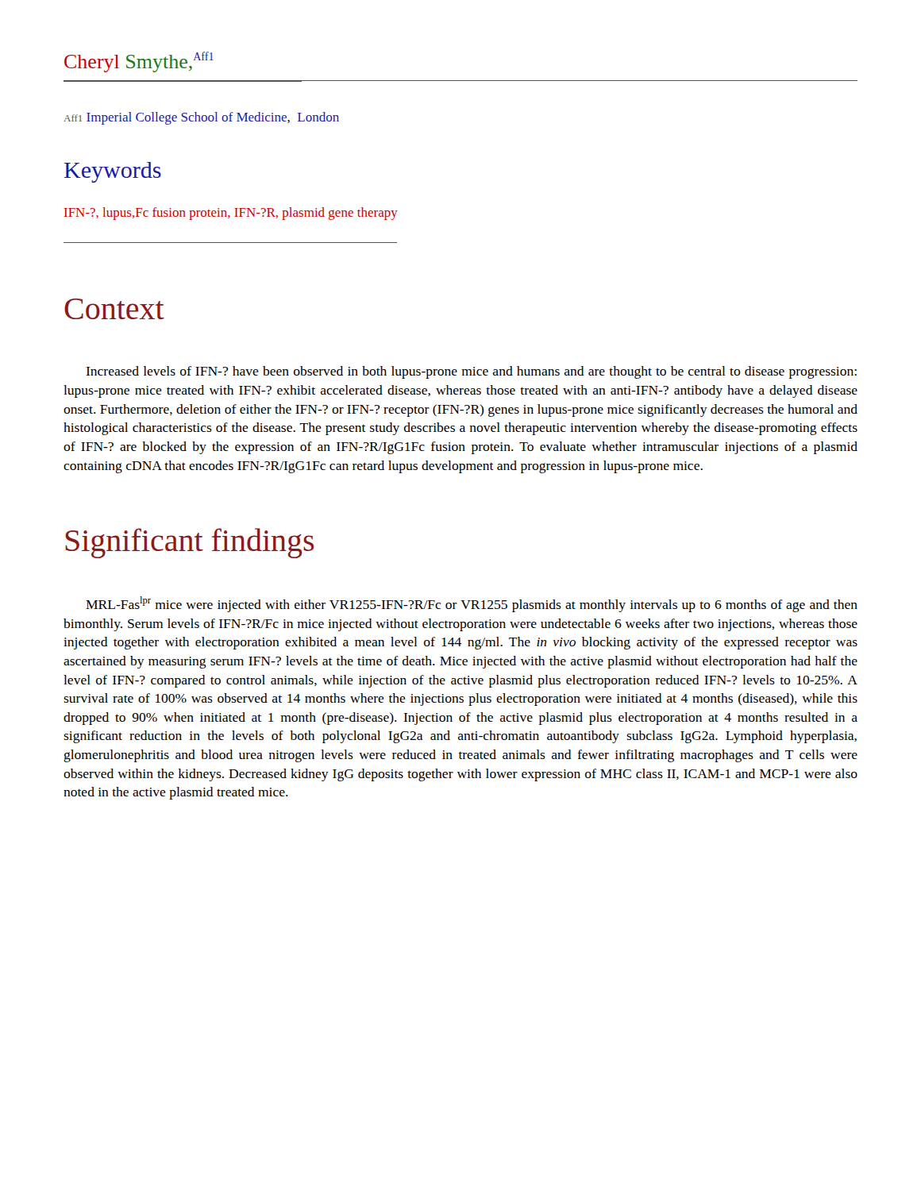Cheryl Smythe, Aff1
Aff1 Imperial College School of Medicine, London
Keywords
IFN-?, lupus,Fc fusion protein, IFN-?R, plasmid gene therapy
Context
Increased levels of IFN-? have been observed in both lupus-prone mice and humans and are thought to be central to disease progression: lupus-prone mice treated with IFN-? exhibit accelerated disease, whereas those treated with an anti-IFN-? antibody have a delayed disease onset. Furthermore, deletion of either the IFN-? or IFN-? receptor (IFN-?R) genes in lupus-prone mice significantly decreases the humoral and histological characteristics of the disease. The present study describes a novel therapeutic intervention whereby the disease-promoting effects of IFN-? are blocked by the expression of an IFN-?R/IgG1Fc fusion protein. To evaluate whether intramuscular injections of a plasmid containing cDNA that encodes IFN-?R/IgG1Fc can retard lupus development and progression in lupus-prone mice.
Significant findings
MRL-Faslpr mice were injected with either VR1255-IFN-?R/Fc or VR1255 plasmids at monthly intervals up to 6 months of age and then bimonthly. Serum levels of IFN-?R/Fc in mice injected without electroporation were undetectable 6 weeks after two injections, whereas those injected together with electroporation exhibited a mean level of 144 ng/ml. The in vivo blocking activity of the expressed receptor was ascertained by measuring serum IFN-? levels at the time of death. Mice injected with the active plasmid without electroporation had half the level of IFN-? compared to control animals, while injection of the active plasmid plus electroporation reduced IFN-? levels to 10-25%. A survival rate of 100% was observed at 14 months where the injections plus electroporation were initiated at 4 months (diseased), while this dropped to 90% when initiated at 1 month (pre-disease). Injection of the active plasmid plus electroporation at 4 months resulted in a significant reduction in the levels of both polyclonal IgG2a and anti-chromatin autoantibody subclass IgG2a. Lymphoid hyperplasia, glomerulonephritis and blood urea nitrogen levels were reduced in treated animals and fewer infiltrating macrophages and T cells were observed within the kidneys. Decreased kidney IgG deposits together with lower expression of MHC class II, ICAM-1 and MCP-1 were also noted in the active plasmid treated mice.